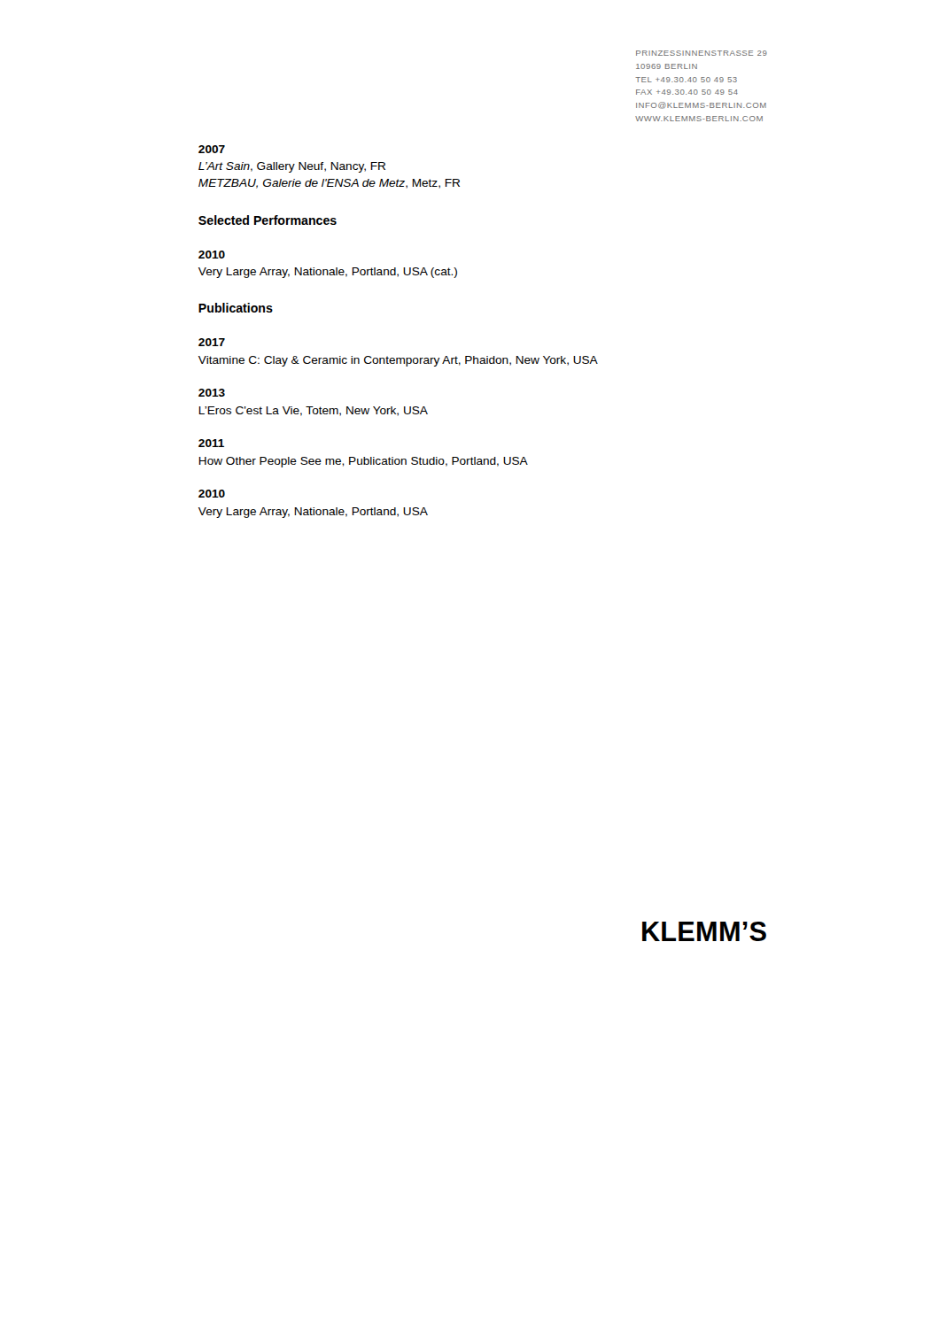Prinzessinnenstrasse 29
10969 Berlin
Tel +49.30.40 50 49 53
Fax +49.30.40 50 49 54
info@klemms-berlin.com
www.klemms-berlin.com
2007
L’Art Sain, Gallery Neuf, Nancy, FR
METZBAU, Galerie de l'ENSA de Metz, Metz, FR
Selected Performances
2010
Very Large Array, Nationale, Portland, USA (cat.)
Publications
2017
Vitamine C: Clay & Ceramic in Contemporary Art, Phaidon, New York, USA
2013
L’Eros C'est La Vie, Totem, New York, USA
2011
How Other People See me, Publication Studio, Portland, USA
2010
Very Large Array, Nationale, Portland, USA
KLEMM’S